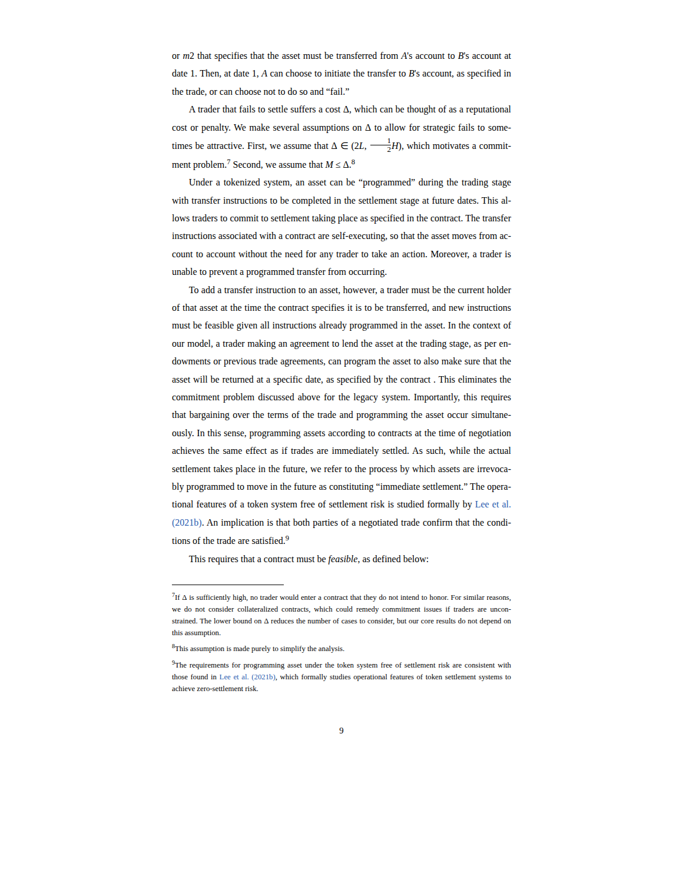or m2 that specifies that the asset must be transferred from A's account to B's account at date 1. Then, at date 1, A can choose to initiate the transfer to B's account, as specified in the trade, or can choose not to do so and “fail.”
A trader that fails to settle suffers a cost Δ, which can be thought of as a reputational cost or penalty. We make several assumptions on Δ to allow for strategic fails to sometimes be attractive. First, we assume that Δ ∈ (2L, 12 H), which motivates a commitment problem.7 Second, we assume that M ≤ Δ.8
Under a tokenized system, an asset can be “programmed” during the trading stage with transfer instructions to be completed in the settlement stage at future dates. This allows traders to commit to settlement taking place as specified in the contract. The transfer instructions associated with a contract are self-executing, so that the asset moves from account to account without the need for any trader to take an action. Moreover, a trader is unable to prevent a programmed transfer from occurring.
To add a transfer instruction to an asset, however, a trader must be the current holder of that asset at the time the contract specifies it is to be transferred, and new instructions must be feasible given all instructions already programmed in the asset. In the context of our model, a trader making an agreement to lend the asset at the trading stage, as per endowments or previous trade agreements, can program the asset to also make sure that the asset will be returned at a specific date, as specified by the contract . This eliminates the commitment problem discussed above for the legacy system. Importantly, this requires that bargaining over the terms of the trade and programming the asset occur simultaneously. In this sense, programming assets according to contracts at the time of negotiation achieves the same effect as if trades are immediately settled. As such, while the actual settlement takes place in the future, we refer to the process by which assets are irrevocably programmed to move in the future as constituting “immediate settlement.” The operational features of a token system free of settlement risk is studied formally by Lee et al. (2021b). An implication is that both parties of a negotiated trade confirm that the conditions of the trade are satisfied.9
This requires that a contract must be feasible, as defined below:
7 If Δ is sufficiently high, no trader would enter a contract that they do not intend to honor. For similar reasons, we do not consider collateralized contracts, which could remedy commitment issues if traders are unconstrained. The lower bound on Δ reduces the number of cases to consider, but our core results do not depend on this assumption.
8 This assumption is made purely to simplify the analysis.
9 The requirements for programming asset under the token system free of settlement risk are consistent with those found in Lee et al. (2021b), which formally studies operational features of token settlement systems to achieve zero-settlement risk.
9